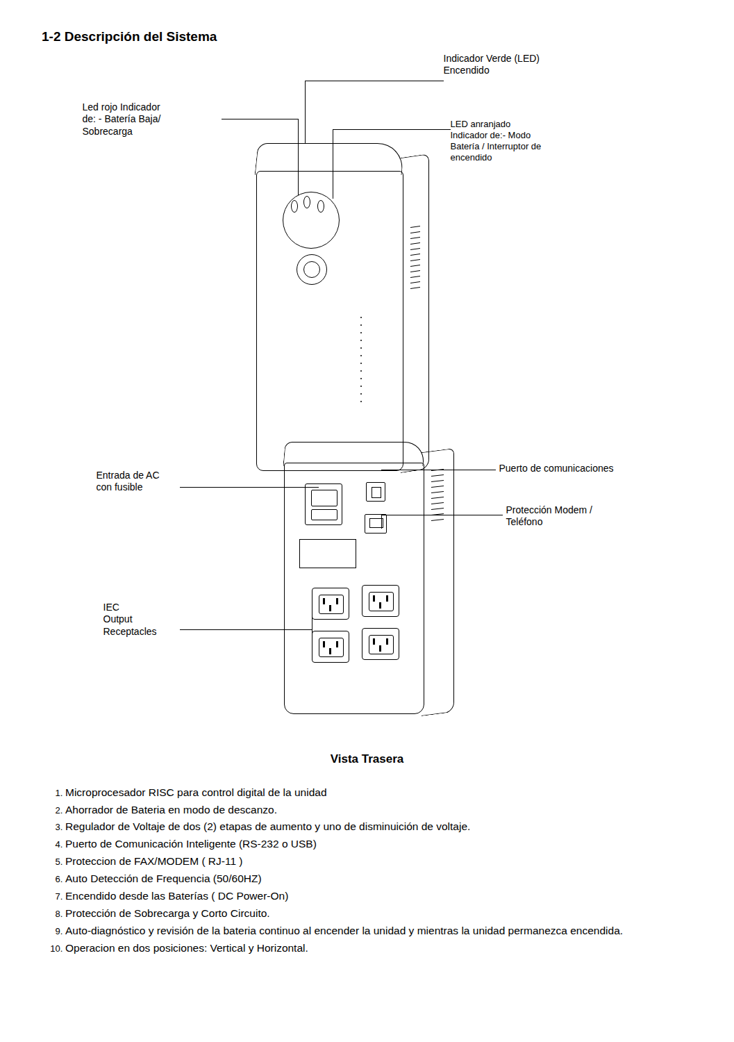1-2 Descripción del Sistema
Indicador Verde (LED)
Encendido
Led rojo Indicador
de: - Batería Baja/
Sobrecarga
LED anranjado
Indicador de:- Modo
Batería / Interruptor de
encendido
Entrada de AC
con fusible
Puerto de comunicaciones
Protección Modem /
Teléfono
IEC
Output
Receptacles
Vista Trasera
Microprocesador RISC para control digital de la unidad
Ahorrador de Bateria en modo de descanzo.
Regulador de Voltaje de dos (2) etapas de aumento y uno de disminuición de voltaje.
Puerto de Comunicación Inteligente (RS-232 o USB)
Proteccion de FAX/MODEM ( RJ-11 )
Auto Detección de Frequencia (50/60HZ)
Encendido desde las Baterías ( DC Power-On)
Protección de Sobrecarga y Corto Circuito.
Auto-diagnóstico y revisión de la bateria continuo al encender la unidad y mientras la unidad permanezca encendida.
Operacion en dos posiciones: Vertical y Horizontal.